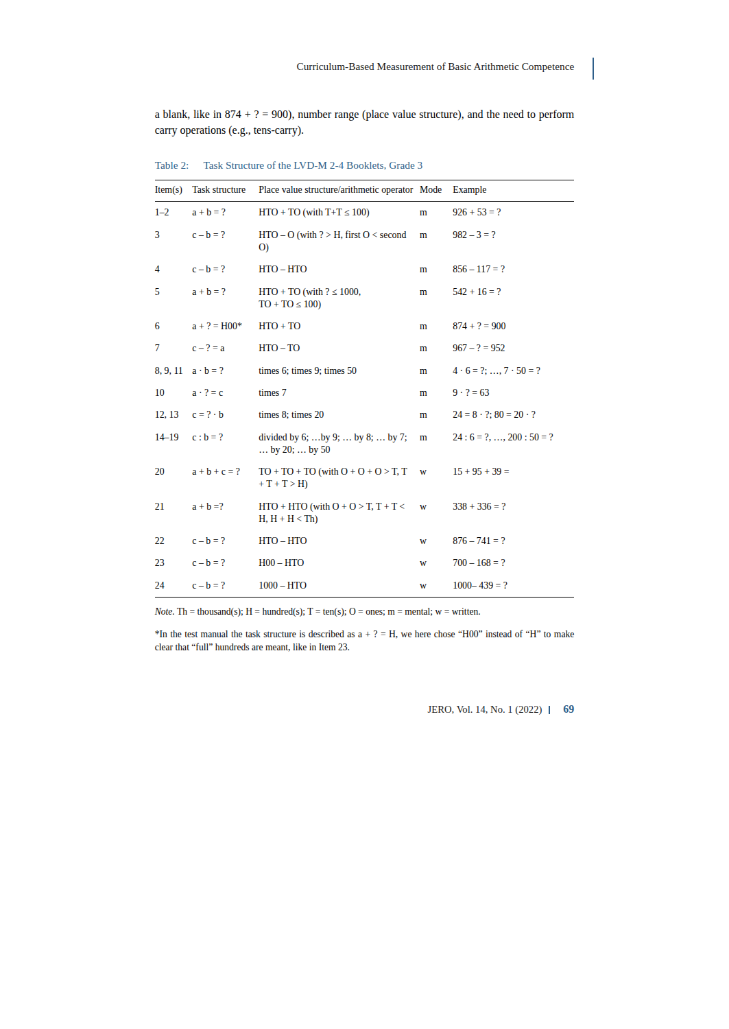Curriculum-Based Measurement of Basic Arithmetic Competence
a blank, like in 874 + ? = 900), number range (place value structure), and the need to perform carry operations (e.g., tens-carry).
Table 2: Task Structure of the LVD-M 2-4 Booklets, Grade 3
| Item(s) | Task structure | Place value structure/arithmetic operator | Mode | Example |
| --- | --- | --- | --- | --- |
| 1–2 | a + b = ? | HTO + TO (with T+T ≤ 100) | m | 926 + 53 = ? |
| 3 | c – b = ? | HTO – O (with ? > H, first O < second O) | m | 982 – 3 = ? |
| 4 | c – b = ? | HTO – HTO | m | 856 – 117 = ? |
| 5 | a + b = ? | HTO + TO (with ? ≤ 1000, TO + TO ≤ 100) | m | 542 + 16 = ? |
| 6 | a + ? = H00* | HTO + TO | m | 874 + ? = 900 |
| 7 | c – ? = a | HTO – TO | m | 967 – ? = 952 |
| 8, 9, 11 | a · b = ? | times 6; times 9; times 50 | m | 4 · 6 = ?; …, 7 · 50 = ? |
| 10 | a · ? = c | times 7 | m | 9 · ? = 63 |
| 12, 13 | c = ? · b | times 8; times 20 | m | 24 = 8 · ?; 80 = 20 · ? |
| 14–19 | c : b = ? | divided by 6; …by 9; … by 8; … by 7; … by 20; … by 50 | m | 24 : 6 = ?, …, 200 : 50 = ? |
| 20 | a + b + c = ? | TO + TO + TO (with O + O + O > T, T + T + T > H) | w | 15 + 95 + 39 = |
| 21 | a + b =? | HTO + HTO (with O + O > T, T + T < H, H + H < Th) | w | 338 + 336 = ? |
| 22 | c – b = ? | HTO – HTO | w | 876 – 741 = ? |
| 23 | c – b = ? | H00 – HTO | w | 700 – 168 = ? |
| 24 | c – b = ? | 1000 – HTO | w | 1000– 439 = ? |
Note. Th = thousand(s); H = hundred(s); T = ten(s); O = ones; m = mental; w = written.
*In the test manual the task structure is described as a + ? = H, we here chose “H00” instead of “H” to make clear that “full” hundreds are meant, like in Item 23.
JERO, Vol. 14, No. 1 (2022) 69